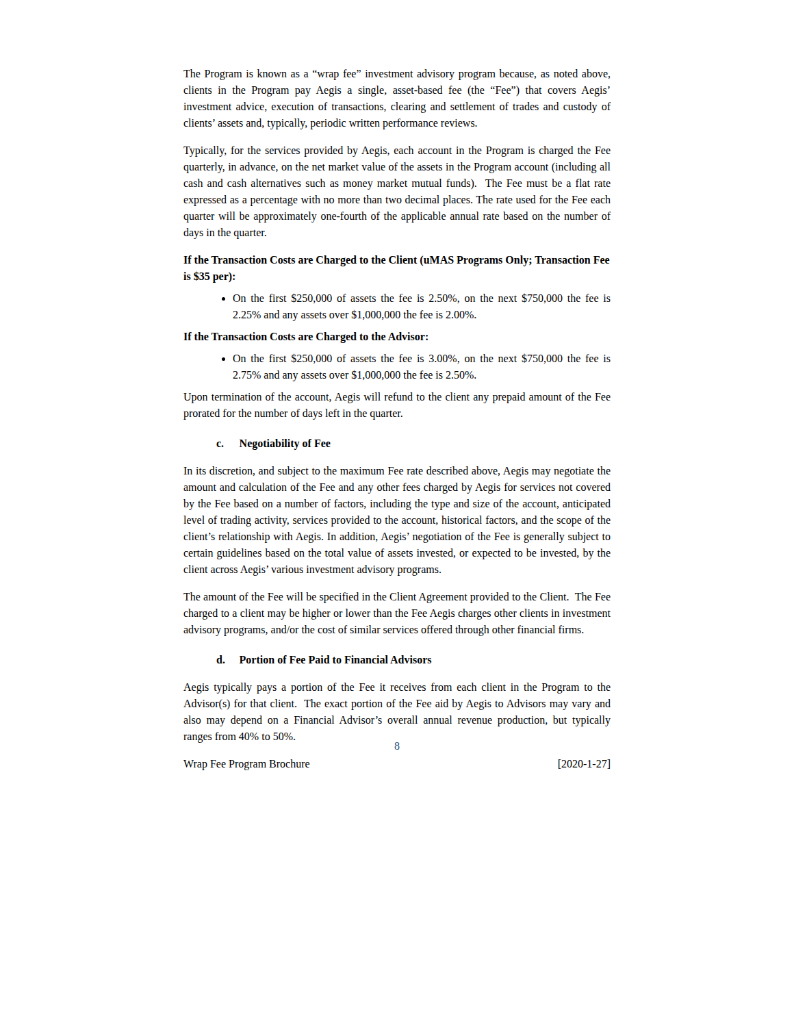The Program is known as a “wrap fee” investment advisory program because, as noted above, clients in the Program pay Aegis a single, asset-based fee (the “Fee”) that covers Aegis’ investment advice, execution of transactions, clearing and settlement of trades and custody of clients’ assets and, typically, periodic written performance reviews.
Typically, for the services provided by Aegis, each account in the Program is charged the Fee quarterly, in advance, on the net market value of the assets in the Program account (including all cash and cash alternatives such as money market mutual funds). The Fee must be a flat rate expressed as a percentage with no more than two decimal places. The rate used for the Fee each quarter will be approximately one-fourth of the applicable annual rate based on the number of days in the quarter.
If the Transaction Costs are Charged to the Client (uMAS Programs Only; Transaction Fee is $35 per):
On the first $250,000 of assets the fee is 2.50%, on the next $750,000 the fee is 2.25% and any assets over $1,000,000 the fee is 2.00%.
If the Transaction Costs are Charged to the Advisor:
On the first $250,000 of assets the fee is 3.00%, on the next $750,000 the fee is 2.75% and any assets over $1,000,000 the fee is 2.50%.
Upon termination of the account, Aegis will refund to the client any prepaid amount of the Fee prorated for the number of days left in the quarter.
c. Negotiability of Fee
In its discretion, and subject to the maximum Fee rate described above, Aegis may negotiate the amount and calculation of the Fee and any other fees charged by Aegis for services not covered by the Fee based on a number of factors, including the type and size of the account, anticipated level of trading activity, services provided to the account, historical factors, and the scope of the client’s relationship with Aegis. In addition, Aegis’ negotiation of the Fee is generally subject to certain guidelines based on the total value of assets invested, or expected to be invested, by the client across Aegis’ various investment advisory programs.
The amount of the Fee will be specified in the Client Agreement provided to the Client. The Fee charged to a client may be higher or lower than the Fee Aegis charges other clients in investment advisory programs, and/or the cost of similar services offered through other financial firms.
d. Portion of Fee Paid to Financial Advisors
Aegis typically pays a portion of the Fee it receives from each client in the Program to the Advisor(s) for that client. The exact portion of the Fee aid by Aegis to Advisors may vary and also may depend on a Financial Advisor’s overall annual revenue production, but typically ranges from 40% to 50%.
8
Wrap Fee Program Brochure
[2020-1-27]